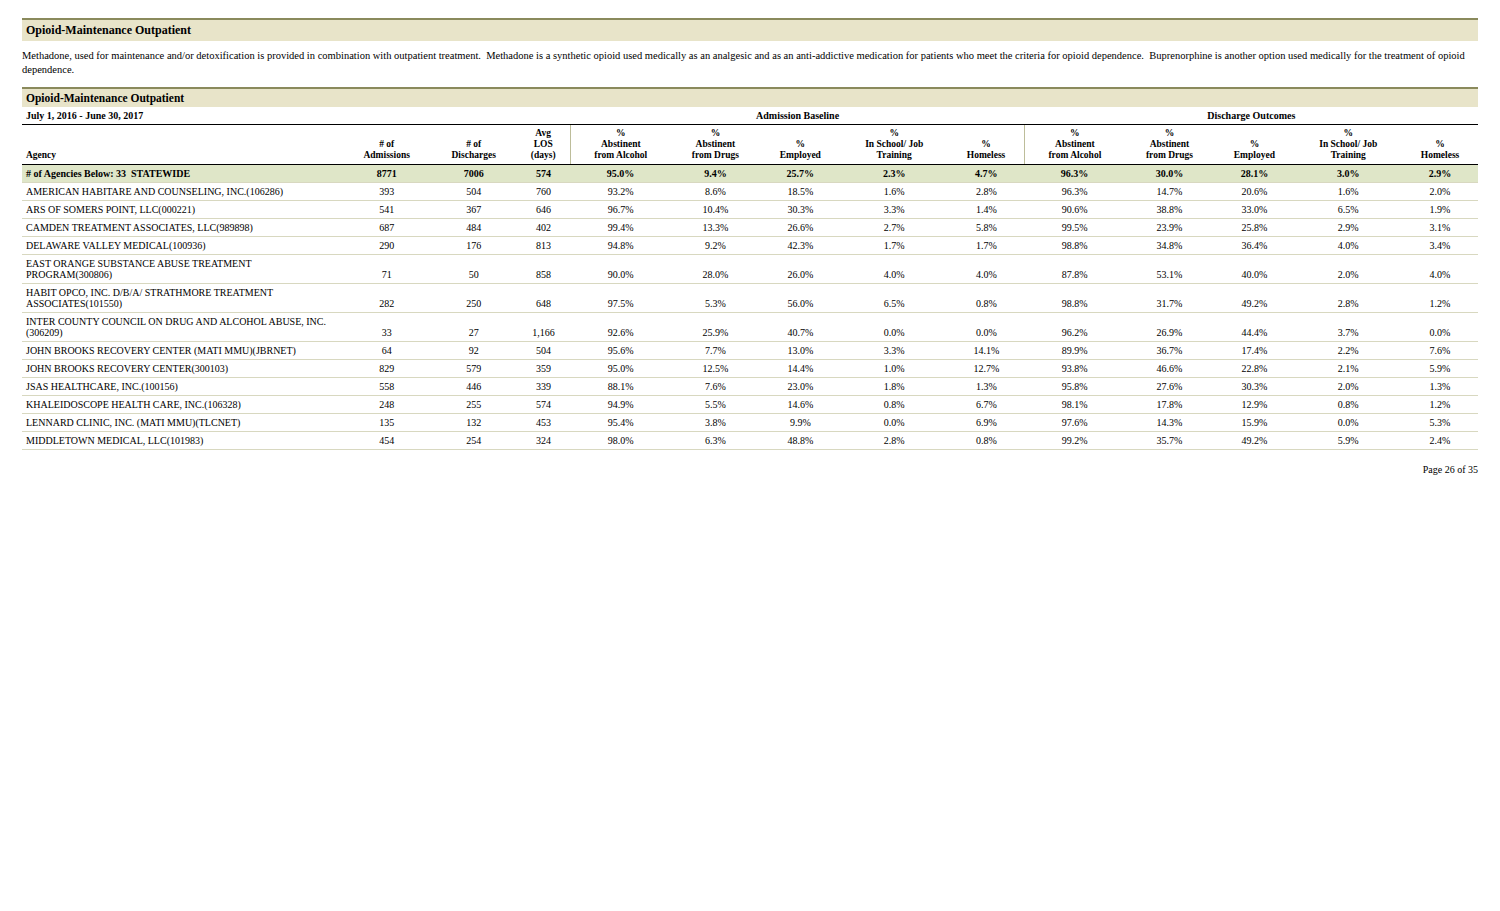Opioid-Maintenance Outpatient
Methadone, used for maintenance and/or detoxification is provided in combination with outpatient treatment. Methadone is a synthetic opioid used medically as an analgesic and as an anti-addictive medication for patients who meet the criteria for opioid dependence. Buprenorphine is another option used medically for the treatment of opioid dependence.
Opioid-Maintenance Outpatient
| July 1, 2016 - June 30, 2017 | Admission Baseline | Discharge Outcomes |
| --- | --- | --- |
| Agency | # of Admissions | # of Discharges | Avg LOS (days) | % Abstinent from Alcohol | % Abstinent from Drugs | % Employed | % In School/ Job Training | % Homeless | % Abstinent from Alcohol | % Abstinent from Drugs | % Employed | % In School/ Job Training | % Homeless |
| # of Agencies Below: 33 STATEWIDE | 8771 | 7006 | 574 | 95.0% | 9.4% | 25.7% | 2.3% | 4.7% | 96.3% | 30.0% | 28.1% | 3.0% | 2.9% |
| AMERICAN HABITARE AND COUNSELING, INC.(106286) | 393 | 504 | 760 | 93.2% | 8.6% | 18.5% | 1.6% | 2.8% | 96.3% | 14.7% | 20.6% | 1.6% | 2.0% |
| ARS OF SOMERS POINT, LLC(000221) | 541 | 367 | 646 | 96.7% | 10.4% | 30.3% | 3.3% | 1.4% | 90.6% | 38.8% | 33.0% | 6.5% | 1.9% |
| CAMDEN TREATMENT ASSOCIATES, LLC(989898) | 687 | 484 | 402 | 99.4% | 13.3% | 26.6% | 2.7% | 5.8% | 99.5% | 23.9% | 25.8% | 2.9% | 3.1% |
| DELAWARE VALLEY MEDICAL(100936) | 290 | 176 | 813 | 94.8% | 9.2% | 42.3% | 1.7% | 1.7% | 98.8% | 34.8% | 36.4% | 4.0% | 3.4% |
| EAST ORANGE SUBSTANCE ABUSE TREATMENT PROGRAM(300806) | 71 | 50 | 858 | 90.0% | 28.0% | 26.0% | 4.0% | 4.0% | 87.8% | 53.1% | 40.0% | 2.0% | 4.0% |
| HABIT OPCO, INC. D/B/A/ STRATHMORE TREATMENT ASSOCIATES(101550) | 282 | 250 | 648 | 97.5% | 5.3% | 56.0% | 6.5% | 0.8% | 98.8% | 31.7% | 49.2% | 2.8% | 1.2% |
| INTER COUNTY COUNCIL ON DRUG AND ALCOHOL ABUSE, INC.(306209) | 33 | 27 | 1,166 | 92.6% | 25.9% | 40.7% | 0.0% | 0.0% | 96.2% | 26.9% | 44.4% | 3.7% | 0.0% |
| JOHN BROOKS RECOVERY CENTER (MATI MMU)(JBRNET) | 64 | 92 | 504 | 95.6% | 7.7% | 13.0% | 3.3% | 14.1% | 89.9% | 36.7% | 17.4% | 2.2% | 7.6% |
| JOHN BROOKS RECOVERY CENTER(300103) | 829 | 579 | 359 | 95.0% | 12.5% | 14.4% | 1.0% | 12.7% | 93.8% | 46.6% | 22.8% | 2.1% | 5.9% |
| JSAS HEALTHCARE, INC.(100156) | 558 | 446 | 339 | 88.1% | 7.6% | 23.0% | 1.8% | 1.3% | 95.8% | 27.6% | 30.3% | 2.0% | 1.3% |
| KHALEIDOSCOPE HEALTH CARE, INC.(106328) | 248 | 255 | 574 | 94.9% | 5.5% | 14.6% | 0.8% | 6.7% | 98.1% | 17.8% | 12.9% | 0.8% | 1.2% |
| LENNARD CLINIC, INC. (MATI MMU)(TLCNET) | 135 | 132 | 453 | 95.4% | 3.8% | 9.9% | 0.0% | 6.9% | 97.6% | 14.3% | 15.9% | 0.0% | 5.3% |
| MIDDLETOWN MEDICAL, LLC(101983) | 454 | 254 | 324 | 98.0% | 6.3% | 48.8% | 2.8% | 0.8% | 99.2% | 35.7% | 49.2% | 5.9% | 2.4% |
Page 26 of 35